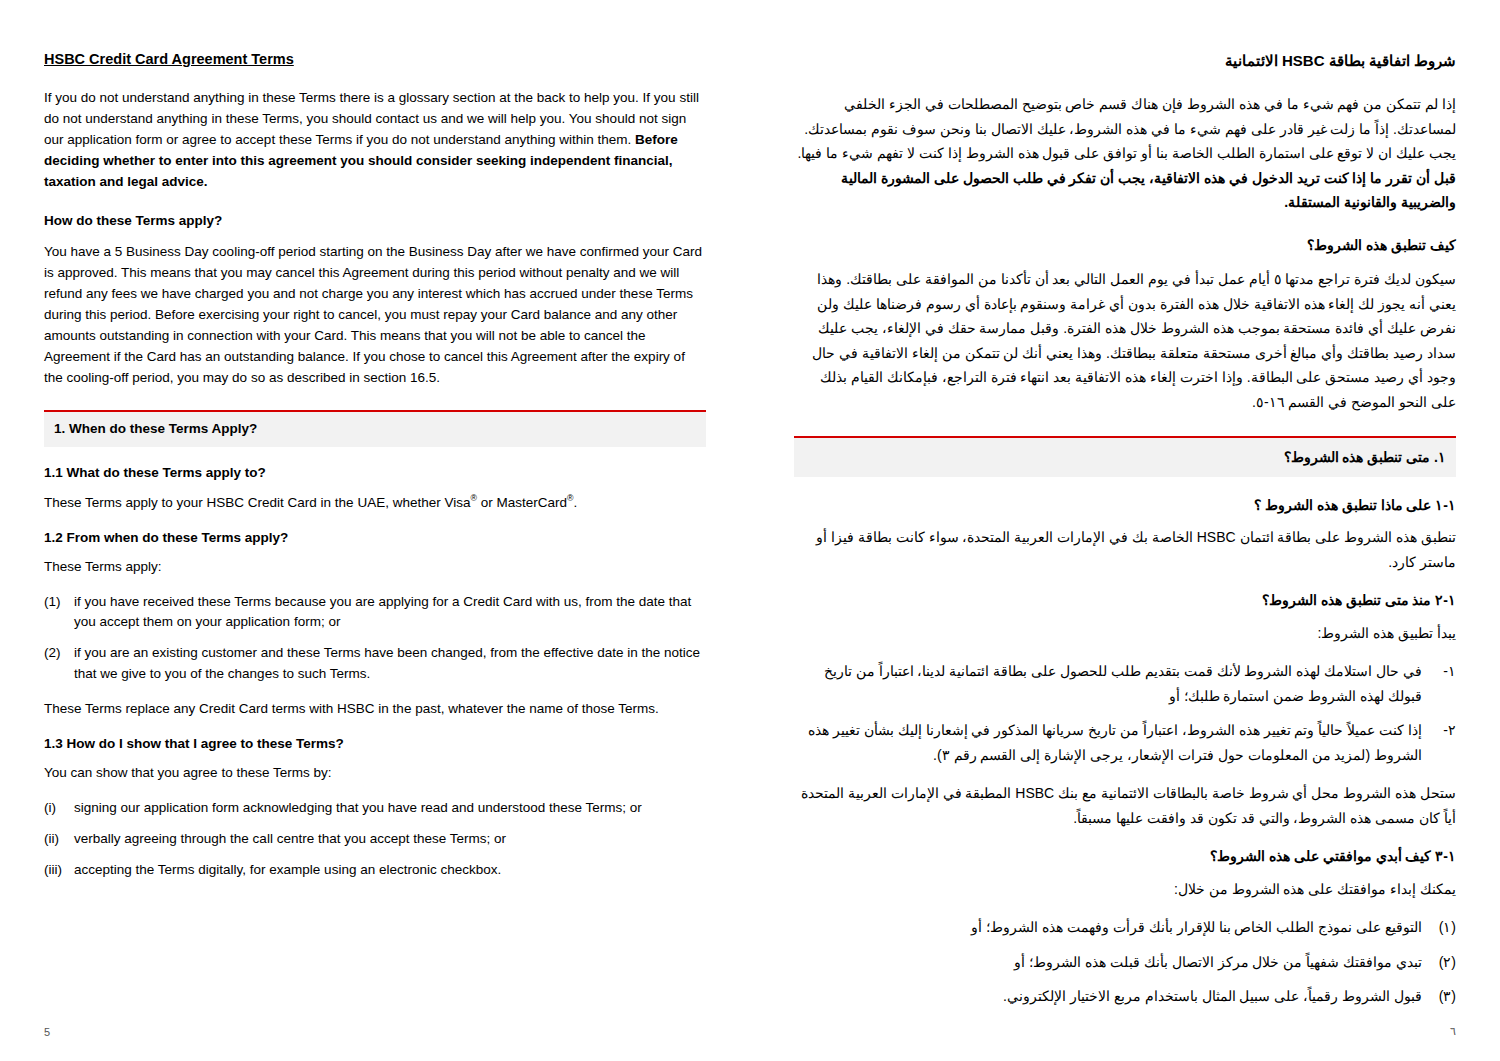HSBC Credit Card Agreement Terms
If you do not understand anything in these Terms there is a glossary section at the back to help you. If you still do not understand anything in these Terms, you should contact us and we will help you. You should not sign our application form or agree to accept these Terms if you do not understand anything within them. Before deciding whether to enter into this agreement you should consider seeking independent financial, taxation and legal advice.
How do these Terms apply?
You have a 5 Business Day cooling-off period starting on the Business Day after we have confirmed your Card is approved. This means that you may cancel this Agreement during this period without penalty and we will refund any fees we have charged you and not charge you any interest which has accrued under these Terms during this period. Before exercising your right to cancel, you must repay your Card balance and any other amounts outstanding in connection with your Card. This means that you will not be able to cancel the Agreement if the Card has an outstanding balance. If you chose to cancel this Agreement after the expiry of the cooling-off period, you may do so as described in section 16.5.
1. When do these Terms Apply?
1.1 What do these Terms apply to?
These Terms apply to your HSBC Credit Card in the UAE, whether Visa® or MasterCard®.
1.2 From when do these Terms apply?
These Terms apply:
(1) if you have received these Terms because you are applying for a Credit Card with us, from the date that you accept them on your application form; or
(2) if you are an existing customer and these Terms have been changed, from the effective date in the notice that we give to you of the changes to such Terms.
These Terms replace any Credit Card terms with HSBC in the past, whatever the name of those Terms.
1.3 How do I show that I agree to these Terms?
You can show that you agree to these Terms by:
(i) signing our application form acknowledging that you have read and understood these Terms; or
(ii) verbally agreeing through the call centre that you accept these Terms; or
(iii) accepting the Terms digitally, for example using an electronic checkbox.
5
شروط اتفاقية بطاقة HSBC الائتمانية
إذا لم تتمكن من فهم شيء ما في هذه الشروط فإن هناك قسم خاص بتوضيح المصطلحات في الجزء الخلفي لمساعدتك. إذاً ما زلت غير قادر على فهم شيء ما في هذه الشروط، عليك الاتصال بنا ونحن سوف نقوم بمساعدتك. يجب عليك ان لا توقع على استمارة الطلب الخاصة بنا أو توافق على قبول هذه الشروط إذا كنت لا تفهم شيء ما فيها. قبل أن تقرر ما إذا كنت تريد الدخول في هذه الاتفاقية، يجب أن تفكر في طلب الحصول على المشورة المالية والضريبية والقانونية المستقلة.
كيف تنطبق هذه الشروط؟
سيكون لديك فترة تراجع مدتها ٥ أيام عمل تبدأ في يوم العمل التالي بعد أن تأكدنا من الموافقة على بطاقتك. وهذا يعني أنه يجوز لك إلغاء هذه الاتفاقية خلال هذه الفترة بدون أي غرامة وسنقوم بإعادة أي رسوم فرضناها عليك ولن نفرض عليك أي فائدة مستحقة بموجب هذه الشروط خلال هذه الفترة. وقبل ممارسة حقك في الإلغاء، يجب عليك سداد رصيد بطاقتك وأي مبالغ أخرى مستحقة متعلقة ببطاقتك. وهذا يعني أنك لن تتمكن من إلغاء الاتفاقية في حال وجود أي رصيد مستحق على البطاقة. وإذا اخترت إلغاء هذه الاتفاقية بعد انتهاء فترة التراجع، فبإمكانك القيام بذلك على النحو الموضح في القسم ١٦-٥.
١. متى تنطبق هذه الشروط؟
١-١ على ماذا تنطبق هذه الشروط ؟
تنطبق هذه الشروط على بطاقة ائتمان HSBC الخاصة بك في الإمارات العربية المتحدة، سواء كانت بطاقة فيزا أو ماستر كارد.
١-٢ منذ متى تنطبق هذه الشروط؟
يبدأ تطبيق هذه الشروط:
١-في حال استلامك لهذه الشروط لأنك قمت بتقديم طلب للحصول على بطاقة ائتمانية لدينا، اعتباراً من تاريخ قبولك لهذه الشروط ضمن استمارة طلبك؛ أو
٢-إذا كنت عميلاً حالياً وتم تغيير هذه الشروط، اعتباراً من تاريخ سريانها المذكور في إشعارنا إليك بشأن تغيير هذه الشروط (لمزيد من المعلومات حول فترات الإشعار، يرجى الإشارة إلى القسم رقم ٣).
ستحل هذه الشروط محل أي شروط خاصة بالبطاقات الائتمانية مع بنك HSBC المطبقة في الإمارات العربية المتحدة أياً كان مسمى هذه الشروط، والتي قد تكون قد وافقت عليها مسبقاً.
١-٣ كيف أبدي موافقتي على هذه الشروط؟
يمكنك إبداء موافقتك على هذه الشروط من خلال:
(١) التوقيع على نموذج الطلب الخاص بنا للإقرار بأنك قرأت وفهمت هذه الشروط؛ أو
(٢) تبدي موافقتك شفهياً من خلال مركز الاتصال بأنك قبلت هذه الشروط؛ أو
(٣) قبول الشروط رقمياً، على سبيل المثال باستخدام مربع الاختيار الإلكتروني.
٦